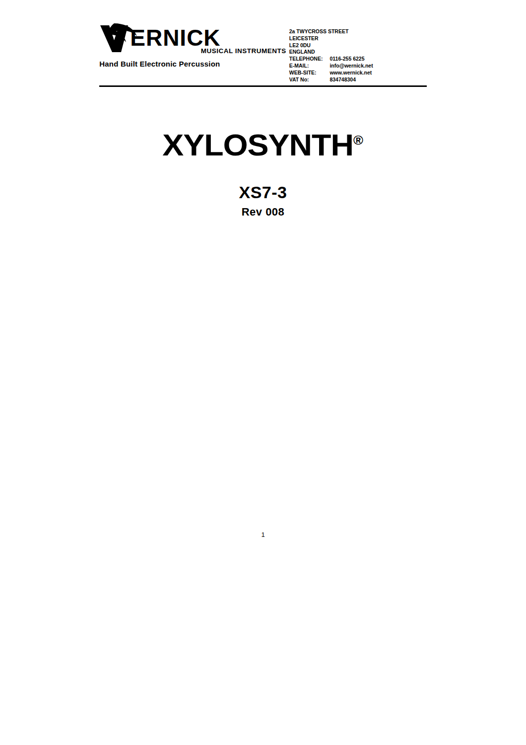ERNICK
MUSICAL INSTRUMENTS
Hand Built Electronic Percussion
| 2a TWYCROSS STREET |
| LEICESTER |
| LE2 0DU |
| ENGLAND |
| TELEPHONE: | 0116-255 6225 |
| E-MAIL: | info@wernick.net |
| WEB-SITE: | www.wernick.net |
| VAT No: | 834748304 |
XYLOSYNTH®
XS7-3
Rev 008
1